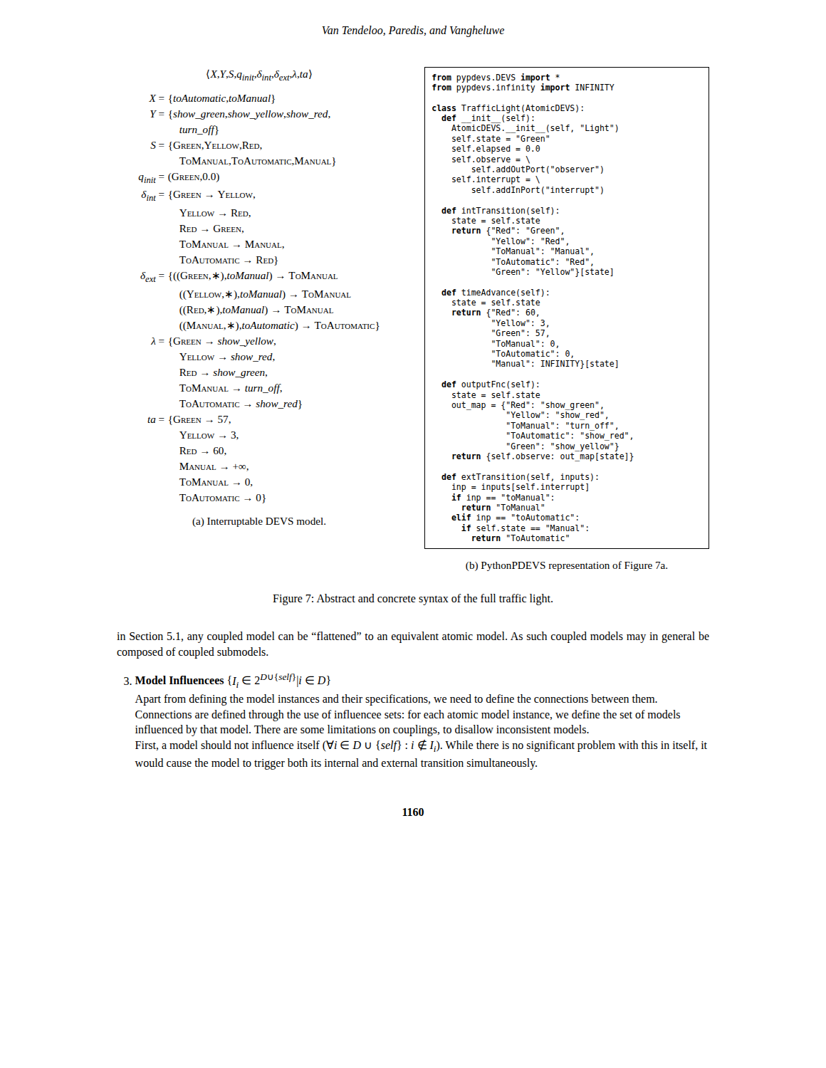Van Tendeloo, Paredis, and Vangheluwe
⟨X,Y,S,qinit,δint,δext,λ,ta⟩
| X = | { toAutomatic , toManual } |
| Y = | { show_green , show_yellow , show_red , |
| | turn_off } |
| S = | { Green , Yellow , Red , |
| | ToManual , ToAutomatic , Manual } |
| q init = | ( Green ,0.0) |
| δ int = | { Green → Yellow , |
| | Yellow → Red , |
| | Red → Green , |
| | ToManual → Manual , |
| | ToAutomatic → Red } |
| δ ext = | {(( Green ,∗), toManual ) → ToManual |
| | (( Yellow ,∗), toManual ) → ToManual |
| | (( Red ,∗), toManual ) → ToManual |
| | (( Manual ,∗), toAutomatic ) → ToAutomatic } |
| λ = | { Green → show_yellow , |
| | Yellow → show_red , |
| | Red → show_green , |
| | ToManual → turn_off , |
| | ToAutomatic → show_red } |
| ta = | { Green → 57, |
| | Yellow → 3, |
| | Red → 60, |
| | Manual → +∞, |
| | ToManual → 0, |
| | ToAutomatic → 0} |
(a) Interruptable DEVS model.
from pypdevs.DEVS import * from pypdevs.infinity import INFINITY class TrafficLight(AtomicDEVS): def __init__(self): AtomicDEVS.__init__(self, "Light") self.state = "Green" self.elapsed = 0.0 self.observe = \ self.addOutPort("observer") self.interrupt = \ self.addInPort("interrupt") def intTransition(self): state = self.state return {"Red": "Green", "Yellow": "Red", "ToManual": "Manual", "ToAutomatic": "Red", "Green": "Yellow"}[state] def timeAdvance(self): state = self.state return {"Red": 60, "Yellow": 3, "Green": 57, "ToManual": 0, "ToAutomatic": 0, "Manual": INFINITY}[state] def outputFnc(self): state = self.state out_map = {"Red": "show_green", "Yellow": "show_red", "ToManual": "turn_off", "ToAutomatic": "show_red", "Green": "show_yellow"} return {self.observe: out_map[state]} def extTransition(self, inputs): inp = inputs[self.interrupt] if inp == "toManual": return "ToManual" elif inp == "toAutomatic": if self.state == "Manual": return "ToAutomatic"
(b) PythonPDEVS representation of Figure 7a.
Figure 7: Abstract and concrete syntax of the full traffic light.
in Section 5.1, any coupled model can be “flattened” to an equivalent atomic model. As such coupled models may in general be composed of coupled submodels.
Model Influencees {Ii ∈ 2D∪{self}|i ∈ D}
Apart from defining the model instances and their specifications, we need to define the connections between them. Connections are defined through the use of influencee sets: for each atomic model instance, we define the set of models influenced by that model. There are some limitations on couplings, to disallow inconsistent models.
First, a model should not influence itself (∀i ∈ D ∪ {self} : i ∉ Ii). While there is no significant problem with this in itself, it would cause the model to trigger both its internal and external transition simultaneously.
1160